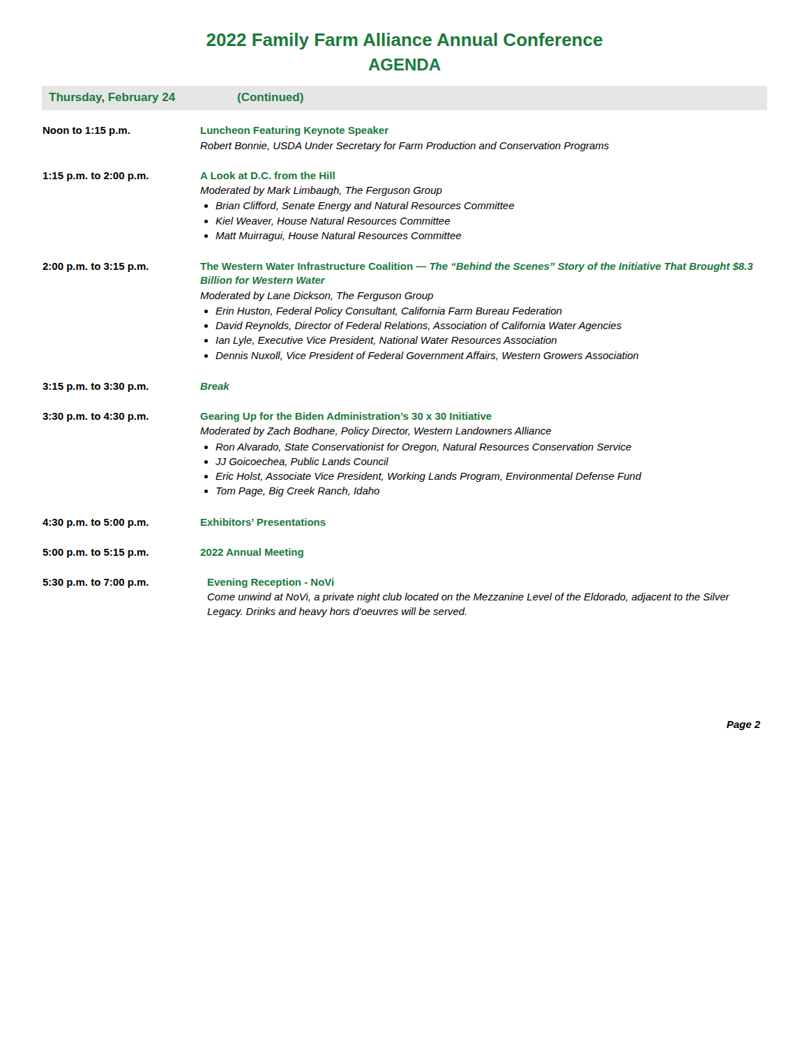2022 Family Farm Alliance Annual Conference
AGENDA
Thursday, February 24 (Continued)
| Noon to 1:15 p.m. | Luncheon Featuring Keynote Speaker Robert Bonnie, USDA Under Secretary for Farm Production and Conservation Programs |
| 1:15 p.m. to 2:00 p.m. | A Look at D.C. from the Hill Moderated by Mark Limbaugh, The Ferguson Group Brian Clifford, Senate Energy and Natural Resources Committee Kiel Weaver, House Natural Resources Committee Matt Muirragui, House Natural Resources Committee |
| 2:00 p.m. to 3:15 p.m. | The Western Water Infrastructure Coalition — The “Behind the Scenes” Story of the Initiative That Brought $8.3 Billion for Western Water Moderated by Lane Dickson, The Ferguson Group Erin Huston, Federal Policy Consultant, California Farm Bureau Federation David Reynolds, Director of Federal Relations, Association of California Water Agencies Ian Lyle, Executive Vice President, National Water Resources Association Dennis Nuxoll, Vice President of Federal Government Affairs, Western Growers Association |
| 3:15 p.m. to 3:30 p.m. | Break |
| 3:30 p.m. to 4:30 p.m. | Gearing Up for the Biden Administration’s 30 x 30 Initiative Moderated by Zach Bodhane, Policy Director, Western Landowners Alliance Ron Alvarado, State Conservationist for Oregon, Natural Resources Conservation Service JJ Goicoechea, Public Lands Council Eric Holst, Associate Vice President, Working Lands Program, Environmental Defense Fund Tom Page, Big Creek Ranch, Idaho |
| 4:30 p.m. to 5:00 p.m. | Exhibitors’ Presentations |
| 5:00 p.m. to 5:15 p.m. | 2022 Annual Meeting |
| 5:30 p.m. to 7:00 p.m. | Evening Reception - NoVi Come unwind at NoVi, a private night club located on the Mezzanine Level of the Eldorado, adjacent to the Silver Legacy. Drinks and heavy hors d’oeuvres will be served. |
Page 2